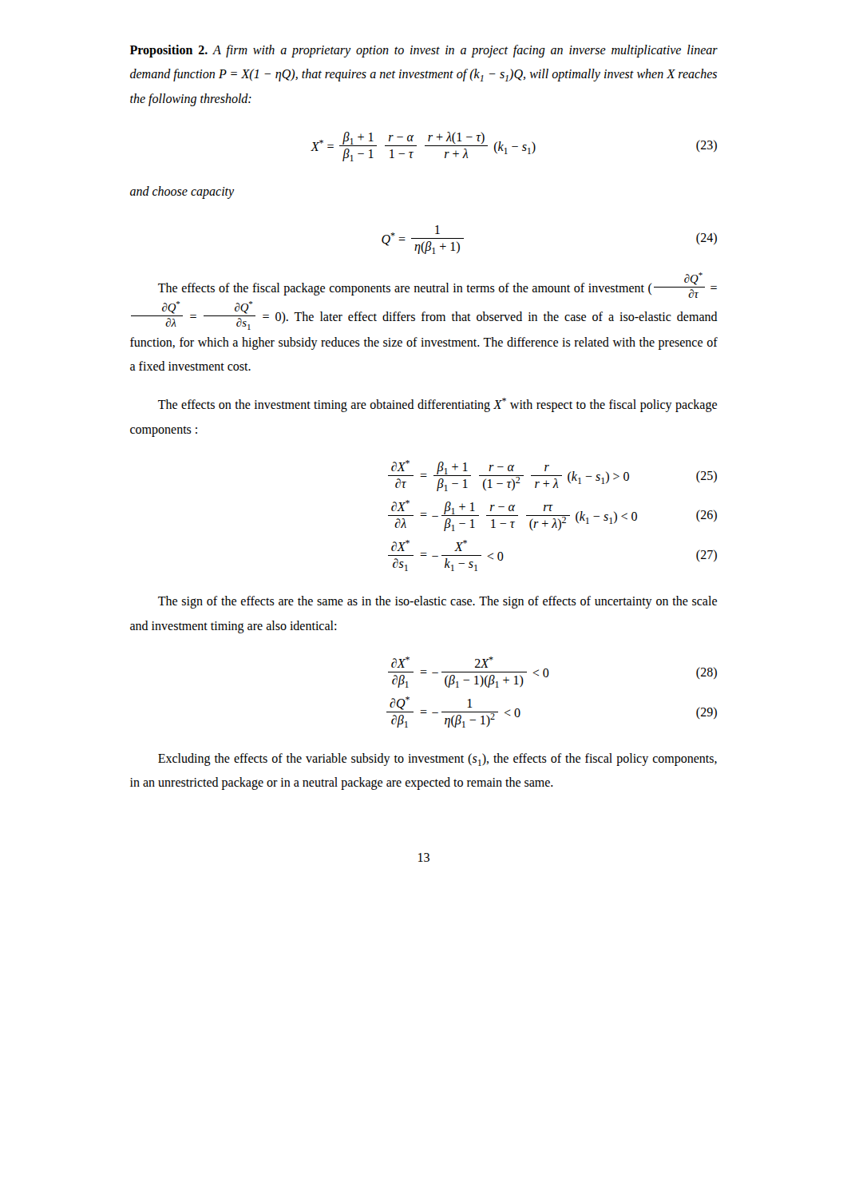Proposition 2. A firm with a proprietary option to invest in a project facing an inverse multiplicative linear demand function P = X(1 − ηQ), that requires a net investment of (k1 − s1)Q, will optimally invest when X reaches the following threshold:
X* = β1 + 1 β1 − 1 r − α 1 − τ r + λ(1 − τ) r + λ (k1 − s1)
(23)
and choose capacity
Q* = 1 η(β1 + 1)
(24)
The effects of the fiscal package components are neutral in terms of the amount of investment (∂Q*∂τ = ∂Q*∂λ = ∂Q*∂s1 = 0). The later effect differs from that observed in the case of a iso-elastic demand function, for which a higher subsidy reduces the size of investment. The difference is related with the presence of a fixed investment cost.
The effects on the investment timing are obtained differentiating X* with respect to the fiscal policy package components :
∂X*∂τ
=
β1 + 1 β1 − 1 r − α(1 − τ)2 rr + λ (k1 − s1) > 0
(25)
∂X*∂λ
=
−β1 + 1 β1 − 1 r − α 1 − τ rτ(r + λ)2 (k1 − s1) < 0
(26)
∂X*∂s1
=
−X*k1 − s1 < 0
(27)
The sign of the effects are the same as in the iso-elastic case. The sign of effects of uncertainty on the scale and investment timing are also identical:
∂X*∂β1
=
−2X*(β1 − 1)(β1 + 1) < 0
(28)
∂Q*∂β1
=
−1 η(β1 − 1)2 < 0
(29)
Excluding the effects of the variable subsidy to investment (s1), the effects of the fiscal policy components, in an unrestricted package or in a neutral package are expected to remain the same.
13